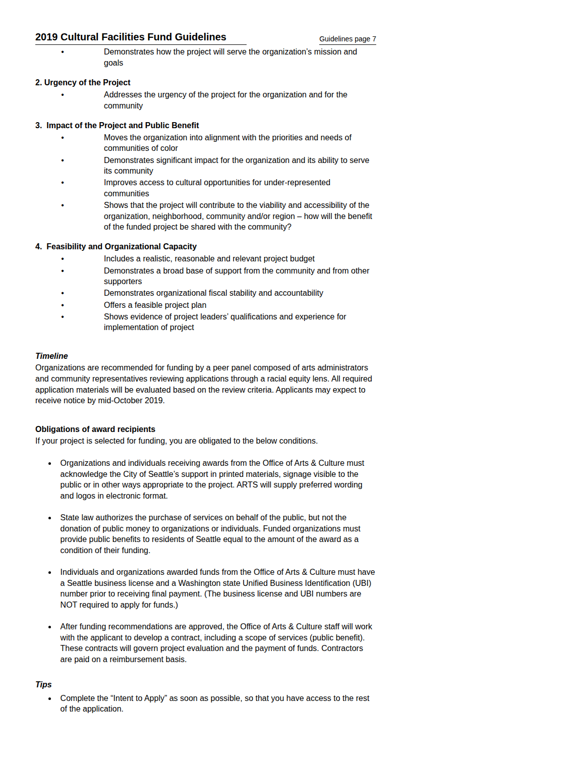2019 Cultural Facilities Fund Guidelines
Guidelines page 7
•Demonstrates how the project will serve the organization’s mission and goals
2. Urgency of the Project
•Addresses the urgency of the project for the organization and for the community
3. Impact of the Project and Public Benefit
•Moves the organization into alignment with the priorities and needs of communities of color
•Demonstrates significant impact for the organization and its ability to serve its community
•Improves access to cultural opportunities for under-represented communities
•Shows that the project will contribute to the viability and accessibility of the organization, neighborhood, community and/or region – how will the benefit of the funded project be shared with the community?
4. Feasibility and Organizational Capacity
•Includes a realistic, reasonable and relevant project budget
•Demonstrates a broad base of support from the community and from other supporters
•Demonstrates organizational fiscal stability and accountability
•Offers a feasible project plan
•Shows evidence of project leaders’ qualifications and experience for implementation of project
Timeline
Organizations are recommended for funding by a peer panel composed of arts administrators and community representatives reviewing applications through a racial equity lens. All required application materials will be evaluated based on the review criteria. Applicants may expect to receive notice by mid-October 2019.
Obligations of award recipients
If your project is selected for funding, you are obligated to the below conditions.
Organizations and individuals receiving awards from the Office of Arts & Culture must acknowledge the City of Seattle’s support in printed materials, signage visible to the public or in other ways appropriate to the project. ARTS will supply preferred wording and logos in electronic format.
State law authorizes the purchase of services on behalf of the public, but not the donation of public money to organizations or individuals. Funded organizations must provide public benefits to residents of Seattle equal to the amount of the award as a condition of their funding.
Individuals and organizations awarded funds from the Office of Arts & Culture must have a Seattle business license and a Washington state Unified Business Identification (UBI) number prior to receiving final payment. (The business license and UBI numbers are NOT required to apply for funds.)
After funding recommendations are approved, the Office of Arts & Culture staff will work with the applicant to develop a contract, including a scope of services (public benefit). These contracts will govern project evaluation and the payment of funds. Contractors are paid on a reimbursement basis.
Tips
Complete the “Intent to Apply” as soon as possible, so that you have access to the rest of the application.